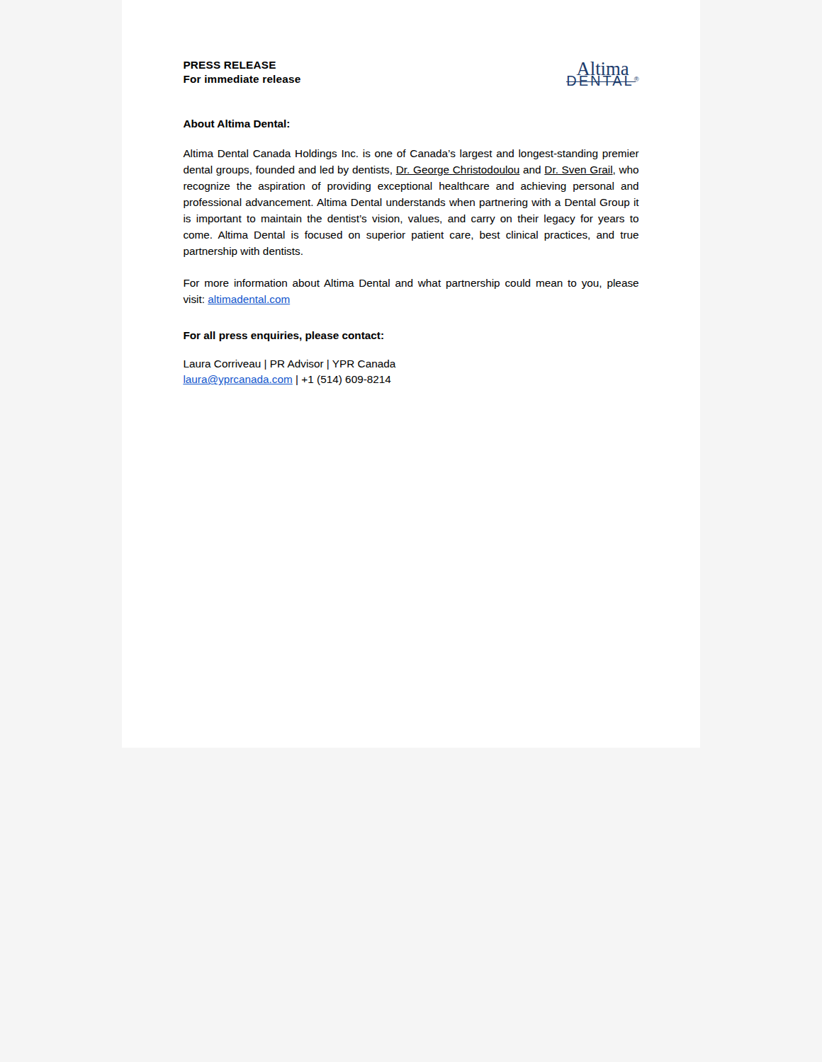PRESS RELEASE
For immediate release
Altima DENTAL®
About Altima Dental:
Altima Dental Canada Holdings Inc. is one of Canada’s largest and longest-standing premier dental groups, founded and led by dentists, Dr. George Christodoulou and Dr. Sven Grail, who recognize the aspiration of providing exceptional healthcare and achieving personal and professional advancement. Altima Dental understands when partnering with a Dental Group it is important to maintain the dentist’s vision, values, and carry on their legacy for years to come. Altima Dental is focused on superior patient care, best clinical practices, and true partnership with dentists.
For more information about Altima Dental and what partnership could mean to you, please visit: altimadental.com
For all press enquiries, please contact:
Laura Corriveau | PR Advisor | YPR Canada
laura@yprcanada.com | +1 (514) 609-8214